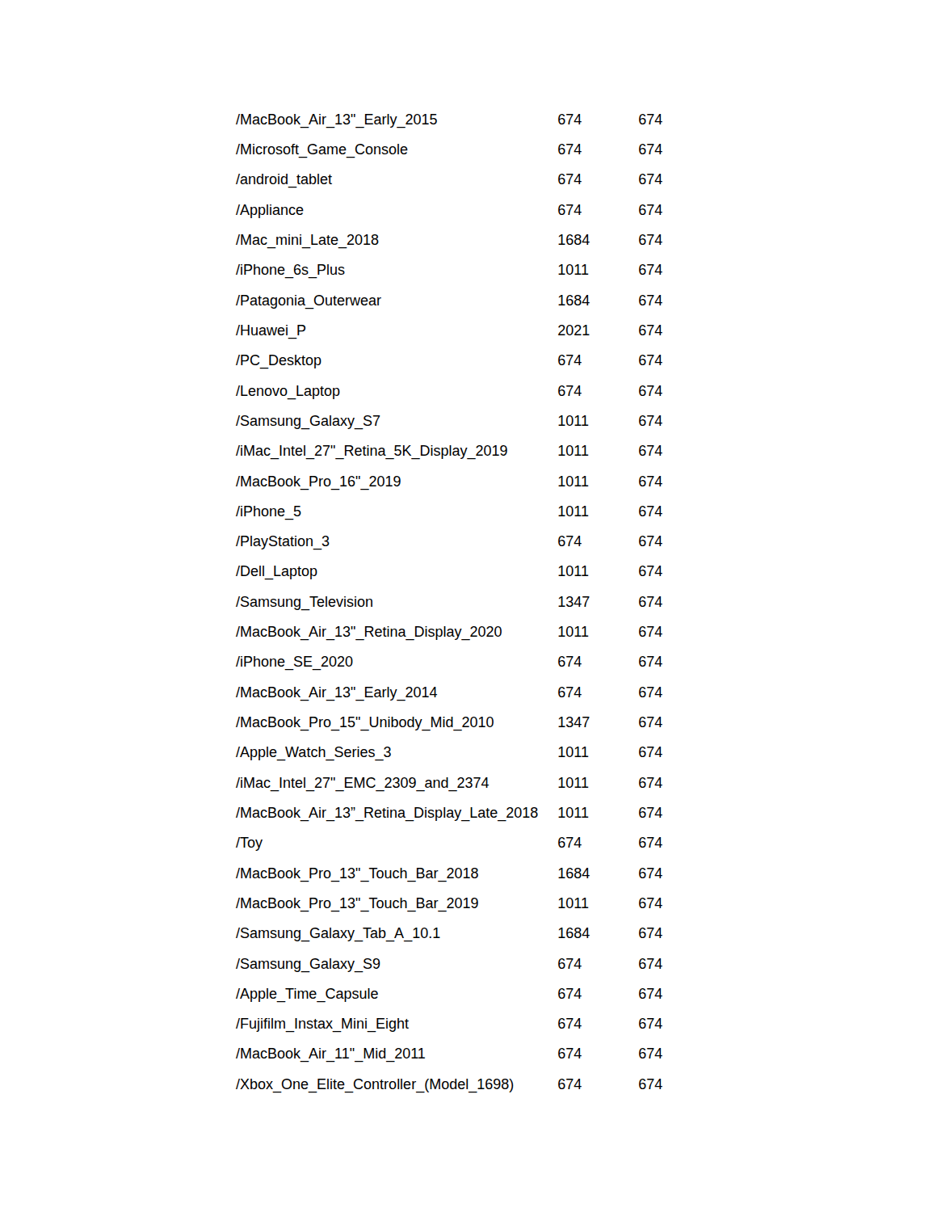| /MacBook_Air_13"_Early_2015 | 674 | 674 |
| /Microsoft_Game_Console | 674 | 674 |
| /android_tablet | 674 | 674 |
| /Appliance | 674 | 674 |
| /Mac_mini_Late_2018 | 1684 | 674 |
| /iPhone_6s_Plus | 1011 | 674 |
| /Patagonia_Outerwear | 1684 | 674 |
| /Huawei_P | 2021 | 674 |
| /PC_Desktop | 674 | 674 |
| /Lenovo_Laptop | 674 | 674 |
| /Samsung_Galaxy_S7 | 1011 | 674 |
| /iMac_Intel_27"_Retina_5K_Display_2019 | 1011 | 674 |
| /MacBook_Pro_16"_2019 | 1011 | 674 |
| /iPhone_5 | 1011 | 674 |
| /PlayStation_3 | 674 | 674 |
| /Dell_Laptop | 1011 | 674 |
| /Samsung_Television | 1347 | 674 |
| /MacBook_Air_13"_Retina_Display_2020 | 1011 | 674 |
| /iPhone_SE_2020 | 674 | 674 |
| /MacBook_Air_13"_Early_2014 | 674 | 674 |
| /MacBook_Pro_15"_Unibody_Mid_2010 | 1347 | 674 |
| /Apple_Watch_Series_3 | 1011 | 674 |
| /iMac_Intel_27"_EMC_2309_and_2374 | 1011 | 674 |
| /MacBook_Air_13”_Retina_Display_Late_2018 | 1011 | 674 |
| /Toy | 674 | 674 |
| /MacBook_Pro_13"_Touch_Bar_2018 | 1684 | 674 |
| /MacBook_Pro_13"_Touch_Bar_2019 | 1011 | 674 |
| /Samsung_Galaxy_Tab_A_10.1 | 1684 | 674 |
| /Samsung_Galaxy_S9 | 674 | 674 |
| /Apple_Time_Capsule | 674 | 674 |
| /Fujifilm_Instax_Mini_Eight | 674 | 674 |
| /MacBook_Air_11"_Mid_2011 | 674 | 674 |
| /Xbox_One_Elite_Controller_(Model_1698) | 674 | 674 |